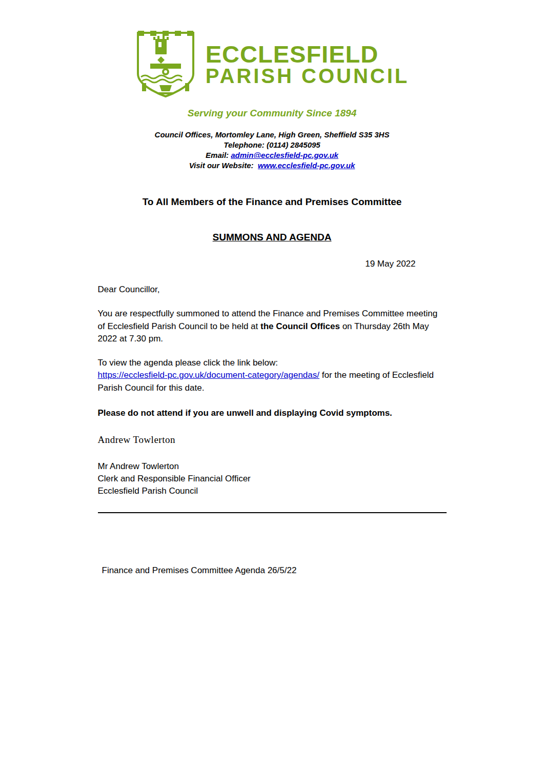ECCLESFIELD
PARISH COUNCIL
Serving your Community Since 1894
Council Offices, Mortomley Lane, High Green, Sheffield S35 3HS
Telephone: (0114) 2845095
Email: admin@ecclesfield-pc.gov.uk
Visit our Website: www.ecclesfield-pc.gov.uk
To All Members of the Finance and Premises Committee
SUMMONS AND AGENDA
19 May 2022
Dear Councillor,
You are respectfully summoned to attend the Finance and Premises Committee meeting of Ecclesfield Parish Council to be held at the Council Offices on Thursday 26th May 2022 at 7.30 pm.
To view the agenda please click the link below:
https://ecclesfield-pc.gov.uk/document-category/agendas/ for the meeting of Ecclesfield Parish Council for this date.
Please do not attend if you are unwell and displaying Covid symptoms.
Andrew Towlerton
Mr Andrew Towlerton
Clerk and Responsible Financial Officer
Ecclesfield Parish Council
Finance and Premises Committee Agenda 26/5/22